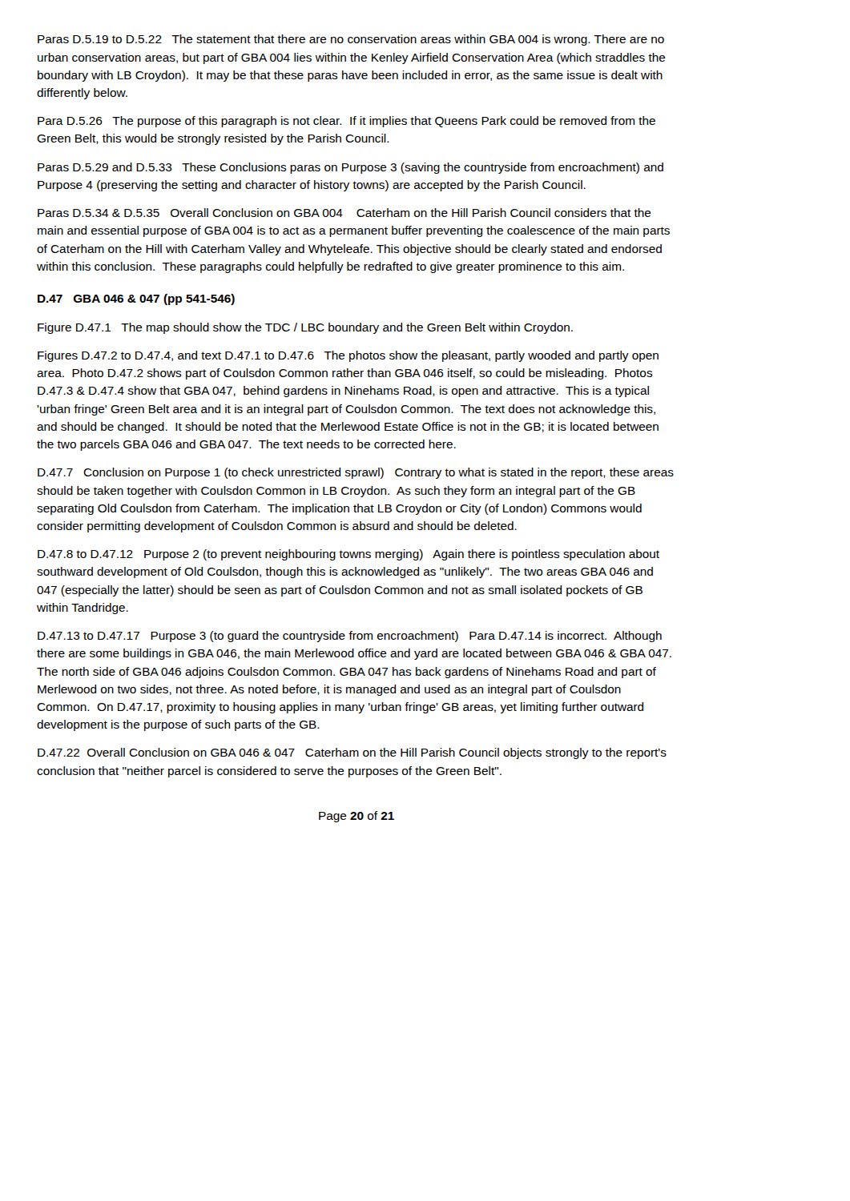Paras D.5.19 to D.5.22 The statement that there are no conservation areas within GBA 004 is wrong. There are no urban conservation areas, but part of GBA 004 lies within the Kenley Airfield Conservation Area (which straddles the boundary with LB Croydon). It may be that these paras have been included in error, as the same issue is dealt with differently below.
Para D.5.26 The purpose of this paragraph is not clear. If it implies that Queens Park could be removed from the Green Belt, this would be strongly resisted by the Parish Council.
Paras D.5.29 and D.5.33 These Conclusions paras on Purpose 3 (saving the countryside from encroachment) and Purpose 4 (preserving the setting and character of history towns) are accepted by the Parish Council.
Paras D.5.34 & D.5.35 Overall Conclusion on GBA 004 Caterham on the Hill Parish Council considers that the main and essential purpose of GBA 004 is to act as a permanent buffer preventing the coalescence of the main parts of Caterham on the Hill with Caterham Valley and Whyteleafe. This objective should be clearly stated and endorsed within this conclusion. These paragraphs could helpfully be redrafted to give greater prominence to this aim.
D.47 GBA 046 & 047 (pp 541-546)
Figure D.47.1 The map should show the TDC / LBC boundary and the Green Belt within Croydon.
Figures D.47.2 to D.47.4, and text D.47.1 to D.47.6 The photos show the pleasant, partly wooded and partly open area. Photo D.47.2 shows part of Coulsdon Common rather than GBA 046 itself, so could be misleading. Photos D.47.3 & D.47.4 show that GBA 047, behind gardens in Ninehams Road, is open and attractive. This is a typical 'urban fringe' Green Belt area and it is an integral part of Coulsdon Common. The text does not acknowledge this, and should be changed. It should be noted that the Merlewood Estate Office is not in the GB; it is located between the two parcels GBA 046 and GBA 047. The text needs to be corrected here.
D.47.7 Conclusion on Purpose 1 (to check unrestricted sprawl) Contrary to what is stated in the report, these areas should be taken together with Coulsdon Common in LB Croydon. As such they form an integral part of the GB separating Old Coulsdon from Caterham. The implication that LB Croydon or City (of London) Commons would consider permitting development of Coulsdon Common is absurd and should be deleted.
D.47.8 to D.47.12 Purpose 2 (to prevent neighbouring towns merging) Again there is pointless speculation about southward development of Old Coulsdon, though this is acknowledged as "unlikely". The two areas GBA 046 and 047 (especially the latter) should be seen as part of Coulsdon Common and not as small isolated pockets of GB within Tandridge.
D.47.13 to D.47.17 Purpose 3 (to guard the countryside from encroachment) Para D.47.14 is incorrect. Although there are some buildings in GBA 046, the main Merlewood office and yard are located between GBA 046 & GBA 047. The north side of GBA 046 adjoins Coulsdon Common. GBA 047 has back gardens of Ninehams Road and part of Merlewood on two sides, not three. As noted before, it is managed and used as an integral part of Coulsdon Common. On D.47.17, proximity to housing applies in many 'urban fringe' GB areas, yet limiting further outward development is the purpose of such parts of the GB.
D.47.22 Overall Conclusion on GBA 046 & 047 Caterham on the Hill Parish Council objects strongly to the report's conclusion that "neither parcel is considered to serve the purposes of the Green Belt".
Page 20 of 21